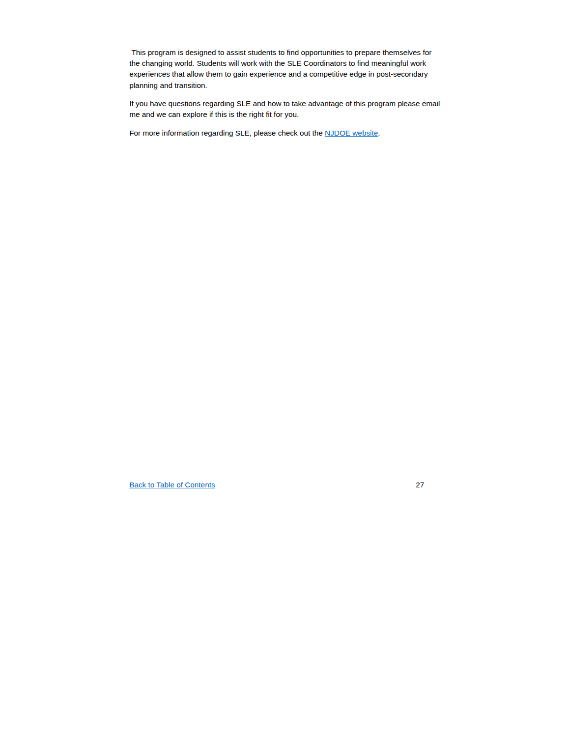This program is designed to assist students to find opportunities to prepare themselves for the changing world. Students will work with the SLE Coordinators to find meaningful work experiences that allow them to gain experience and a competitive edge in post-secondary planning and transition.
If you have questions regarding SLE and how to take advantage of this program please email me and we can explore if this is the right fit for you.
For more information regarding SLE, please check out the NJDOE website.
Back to Table of Contents 27